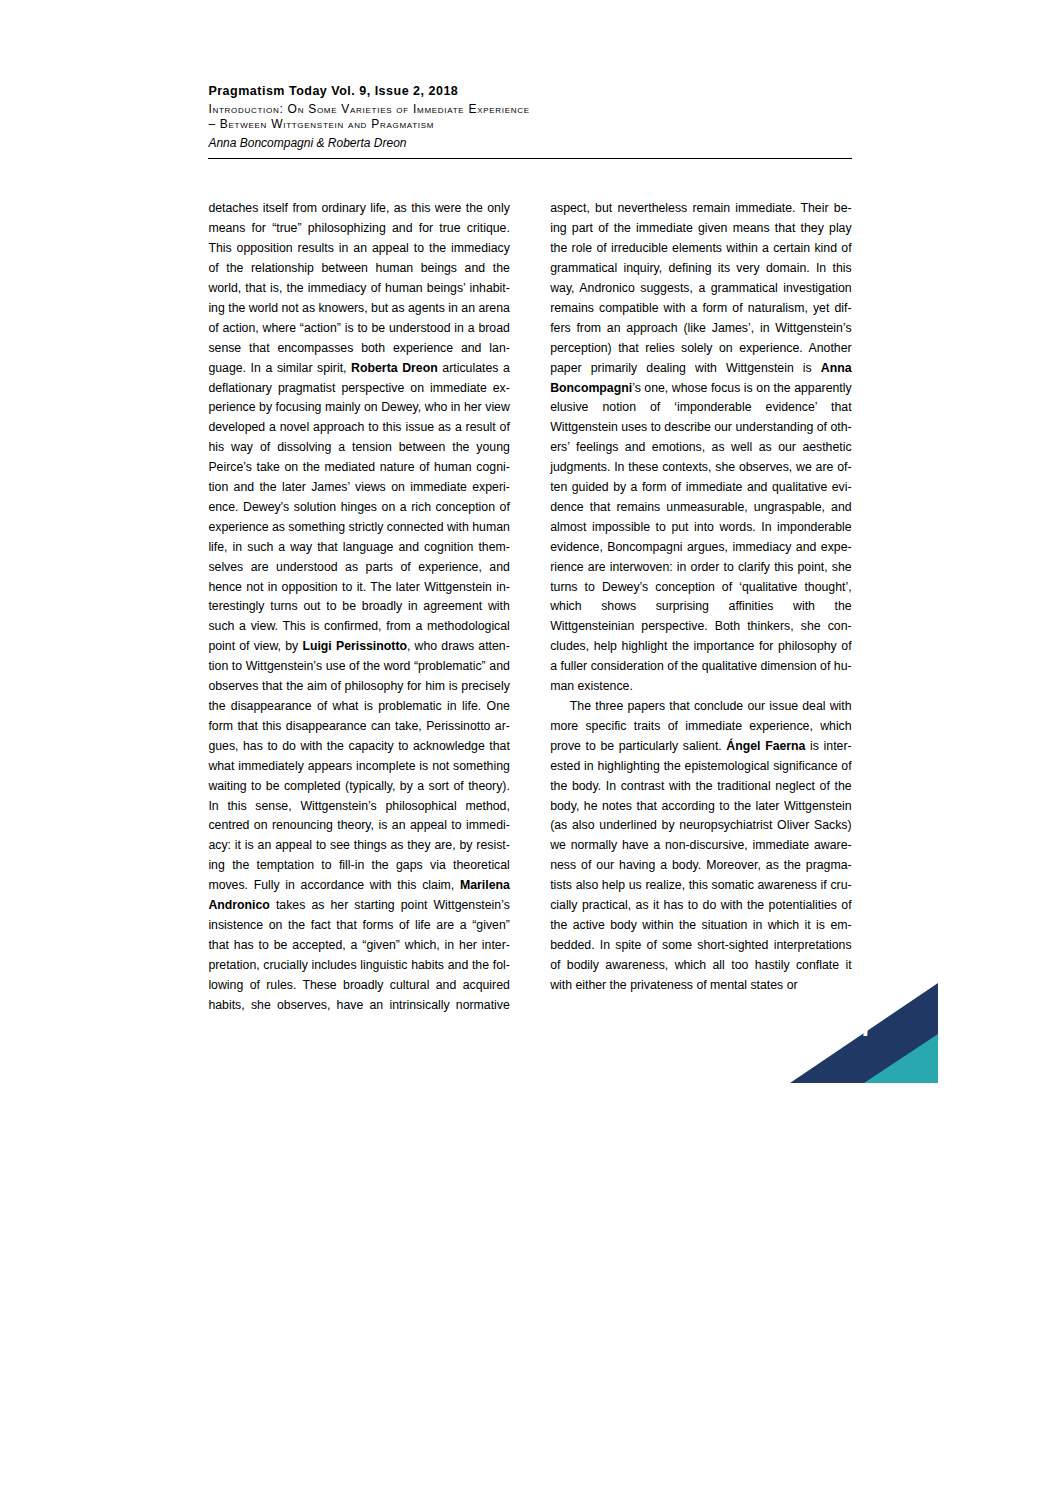Pragmatism Today Vol. 9, Issue 2, 2018
Introduction: On Some Varieties of Immediate Experience
– Between Wittgenstein and Pragmatism
Anna Boncompagni & Roberta Dreon
detaches itself from ordinary life, as this were the only means for “true” philosophizing and for true critique. This opposition results in an appeal to the immediacy of the relationship between human beings and the world, that is, the immediacy of human beings’ inhabiting the world not as knowers, but as agents in an arena of action, where “action” is to be understood in a broad sense that encompasses both experience and language. In a similar spirit, Roberta Dreon articulates a deflationary pragmatist perspective on immediate experience by focusing mainly on Dewey, who in her view developed a novel approach to this issue as a result of his way of dissolving a tension between the young Peirce’s take on the mediated nature of human cognition and the later James’ views on immediate experience. Dewey’s solution hinges on a rich conception of experience as something strictly connected with human life, in such a way that language and cognition themselves are understood as parts of experience, and hence not in opposition to it. The later Wittgenstein interestingly turns out to be broadly in agreement with such a view. This is confirmed, from a methodological point of view, by Luigi Perissinotto, who draws attention to Wittgenstein’s use of the word “problematic” and observes that the aim of philosophy for him is precisely the disappearance of what is problematic in life. One form that this disappearance can take, Perissinotto argues, has to do with the capacity to acknowledge that what immediately appears incomplete is not something waiting to be completed (typically, by a sort of theory). In this sense, Wittgenstein’s philosophical method, centred on renouncing theory, is an appeal to immediacy: it is an appeal to see things as they are, by resisting the temptation to fill-in the gaps via theoretical moves. Fully in accordance with this claim, Marilena Andronico takes as her starting point Wittgenstein’s insistence on the fact that forms of life are a “given” that has to be accepted, a “given” which, in her interpretation, crucially includes linguistic habits and the following of rules. These broadly cultural and acquired habits, she observes, have an intrinsically normative aspect, but nevertheless remain immediate. Their being part of the immediate given means that they play the role of irreducible elements within a certain kind of grammatical inquiry, defining its very domain. In this way, Andronico suggests, a grammatical investigation remains compatible with a form of naturalism, yet differs from an approach (like James’, in Wittgenstein’s perception) that relies solely on experience. Another paper primarily dealing with Wittgenstein is Anna Boncompagni’s one, whose focus is on the apparently elusive notion of ‘imponderable evidence’ that Wittgenstein uses to describe our understanding of others’ feelings and emotions, as well as our aesthetic judgments. In these contexts, she observes, we are often guided by a form of immediate and qualitative evidence that remains unmeasurable, ungraspable, and almost impossible to put into words. In imponderable evidence, Boncompagni argues, immediacy and experience are interwoven: in order to clarify this point, she turns to Dewey’s conception of ‘qualitative thought’, which shows surprising affinities with the Wittgensteinian perspective. Both thinkers, she concludes, help highlight the importance for philosophy of a fuller consideration of the qualitative dimension of human existence.
The three papers that conclude our issue deal with more specific traits of immediate experience, which prove to be particularly salient. Ángel Faerna is interested in highlighting the epistemological significance of the body. In contrast with the traditional neglect of the body, he notes that according to the later Wittgenstein (as also underlined by neuropsychiatrist Oliver Sacks) we normally have a non-discursive, immediate awareness of our having a body. Moreover, as the pragmatists also help us realize, this somatic awareness if crucially practical, as it has to do with the potentialities of the active body within the situation in which it is embedded. In spite of some short-sighted interpretations of bodily awareness, which all too hastily conflate it with either the privateness of mental states or
7